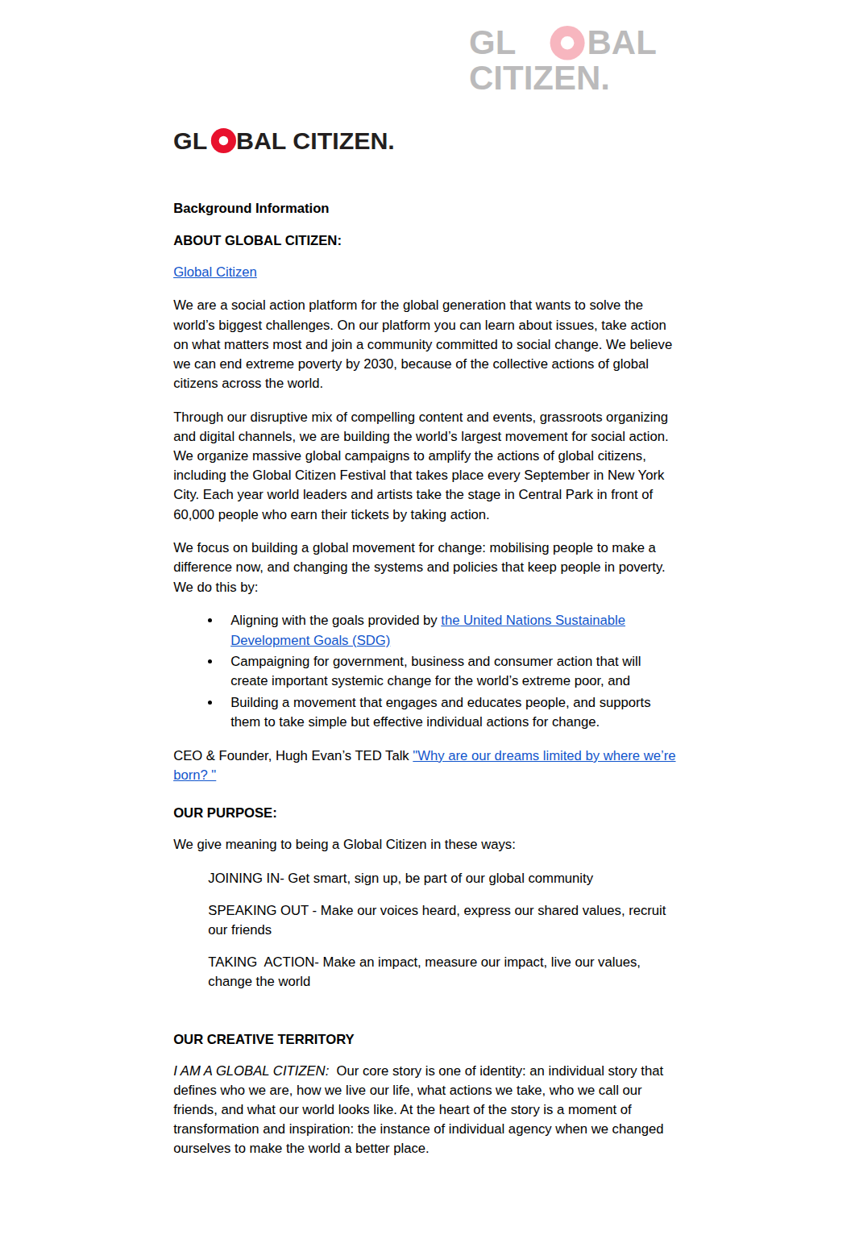Background Information
ABOUT GLOBAL CITIZEN:
Global Citizen
We are a social action platform for the global generation that wants to solve the world’s biggest challenges. On our platform you can learn about issues, take action on what matters most and join a community committed to social change. We believe we can end extreme poverty by 2030, because of the collective actions of global citizens across the world.
Through our disruptive mix of compelling content and events, grassroots organizing and digital channels, we are building the world’s largest movement for social action. We organize massive global campaigns to amplify the actions of global citizens, including the Global Citizen Festival that takes place every September in New York City. Each year world leaders and artists take the stage in Central Park in front of 60,000 people who earn their tickets by taking action.
We focus on building a global movement for change: mobilising people to make a difference now, and changing the systems and policies that keep people in poverty. We do this by:
Aligning with the goals provided by the United Nations Sustainable Development Goals (SDG)
Campaigning for government, business and consumer action that will create important systemic change for the world’s extreme poor, and
Building a movement that engages and educates people, and supports them to take simple but effective individual actions for change.
CEO & Founder, Hugh Evan’s TED Talk "Why are our dreams limited by where we’re born? "
OUR PURPOSE:
We give meaning to being a Global Citizen in these ways:
JOINING IN- Get smart, sign up, be part of our global community
SPEAKING OUT - Make our voices heard, express our shared values, recruit our friends
TAKING ACTION- Make an impact, measure our impact, live our values, change the world
OUR CREATIVE TERRITORY
I AM A GLOBAL CITIZEN: Our core story is one of identity: an individual story that defines who we are, how we live our life, what actions we take, who we call our friends, and what our world looks like. At the heart of the story is a moment of transformation and inspiration: the instance of individual agency when we changed ourselves to make the world a better place.